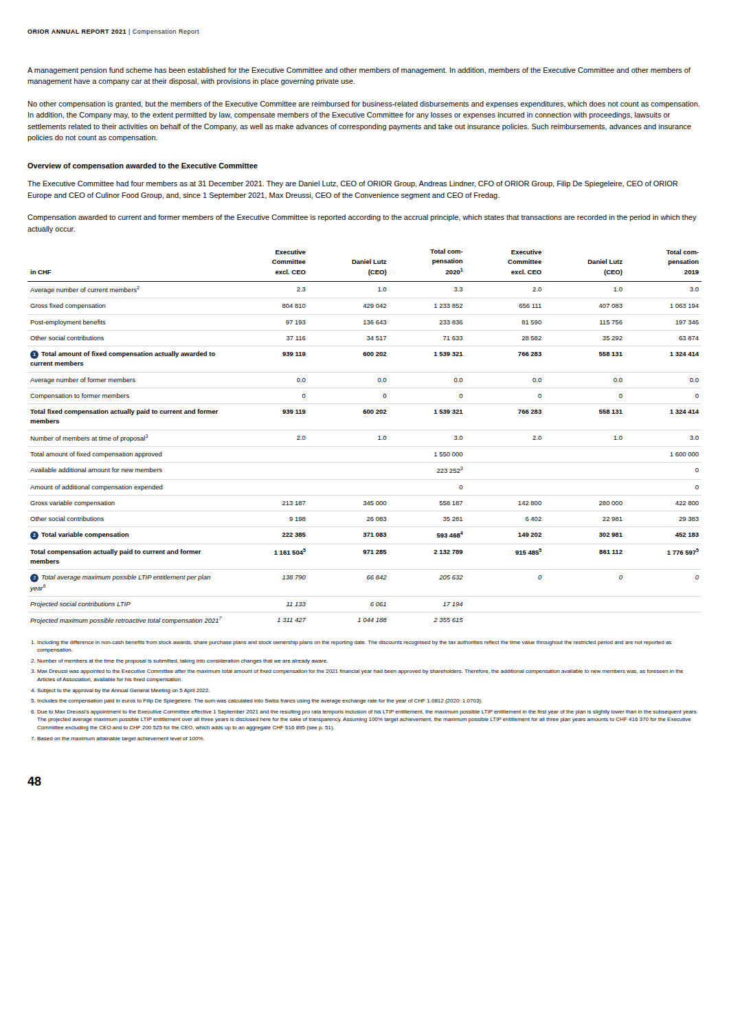ORIOR ANNUAL REPORT 2021 | Compensation Report
A management pension fund scheme has been established for the Executive Committee and other members of management. In addition, members of the Executive Committee and other members of management have a company car at their disposal, with provisions in place governing private use.
No other compensation is granted, but the members of the Executive Committee are reimbursed for business-related disbursements and expenses expenditures, which does not count as compensation. In addition, the Company may, to the extent permitted by law, compensate members of the Executive Committee for any losses or expenses incurred in connection with proceedings, lawsuits or settlements related to their activities on behalf of the Company, as well as make advances of corresponding payments and take out insurance policies. Such reimbursements, advances and insurance policies do not count as compensation.
Overview of compensation awarded to the Executive Committee
The Executive Committee had four members as at 31 December 2021. They are Daniel Lutz, CEO of ORIOR Group, Andreas Lindner, CFO of ORIOR Group, Filip De Spiegeleire, CEO of ORIOR Europe and CEO of Culinor Food Group, and, since 1 September 2021, Max Dreussi, CEO of the Convenience segment and CEO of Fredag.
Compensation awarded to current and former members of the Executive Committee is reported according to the accrual principle, which states that transactions are recorded in the period in which they actually occur.
| in CHF | Executive Committee excl. CEO | Daniel Lutz (CEO) | Total com- pensation 2020 1 | Executive Committee excl. CEO | Daniel Lutz (CEO) | Total com- pensation 2019 |
| --- | --- | --- | --- | --- | --- | --- |
| Average number of current members 2 | 2.3 | 1.0 | 3.3 | 2.0 | 1.0 | 3.0 |
| Gross fixed compensation | 804 810 | 429 042 | 1 233 852 | 656 111 | 407 083 | 1 063 194 |
| Post-employment benefits | 97 193 | 136 643 | 233 836 | 81 590 | 115 756 | 197 346 |
| Other social contributions | 37 116 | 34 517 | 71 633 | 28 582 | 35 292 | 63 874 |
| 1 Total amount of fixed compensation actually awarded to current members | 939 119 | 600 202 | 1 539 321 | 766 283 | 558 131 | 1 324 414 |
| Average number of former members | 0.0 | 0.0 | 0.0 | 0.0 | 0.0 | 0.0 |
| Compensation to former members | 0 | 0 | 0 | 0 | 0 | 0 |
| Total fixed compensation actually paid to current and former members | 939 119 | 600 202 | 1 539 321 | 766 283 | 558 131 | 1 324 414 |
| Number of members at time of proposal 3 | 2.0 | 1.0 | 3.0 | 2.0 | 1.0 | 3.0 |
| Total amount of fixed compensation approved | | | 1 550 000 | | | 1 600 000 |
| Available additional amount for new members | | | 223 252 3 | | | 0 |
| Amount of additional compensation expended | | | 0 | | | 0 |
| Gross variable compensation | 213 187 | 345 000 | 558 187 | 142 800 | 280 000 | 422 800 |
| Other social contributions | 9 198 | 26 083 | 35 281 | 6 402 | 22 981 | 29 383 |
| 2 Total variable compensation | 222 385 | 371 083 | 593 468 4 | 149 202 | 302 981 | 452 183 |
| Total compensation actually paid to current and former members | 1 161 504 5 | 971 285 | 2 132 789 | 915 485 5 | 861 112 | 1 776 597 5 |
| 3 Total average maximum possible LTIP entitlement per plan year 6 | 138 790 | 66 842 | 205 632 | 0 | 0 | 0 |
| Projected social contributions LTIP | 11 133 | 6 061 | 17 194 | | | |
| Projected maximum possible retroactive total compensation 2021 7 | 1 311 427 | 1 044 188 | 2 355 615 | | | |
Including the difference in non-cash benefits from stock awards, share purchase plans and stock ownership plans on the reporting date. The discounts recognised by the tax authorities reflect the time value throughout the restricted period and are not reported as compensation.
Number of members at the time the proposal is submitted, taking into consideration changes that we are already aware.
Max Dreussi was appointed to the Executive Committee after the maximum total amount of fixed compensation for the 2021 financial year had been approved by shareholders. Therefore, the additional compensation available to new members was, as foreseen in the Articles of Association, available for his fixed compensation.
Subject to the approval by the Annual General Meeting on 5 April 2022.
Includes the compensation paid in euros to Filip De Spiegeleire. The sum was calculated into Swiss francs using the average exchange rate for the year of CHF 1.0812 (2020: 1.0703).
Due to Max Dreussi's appointment to the Executive Committee effective 1 September 2021 and the resulting pro rata temporis inclusion of his LTIP entitlement, the maximum possible LTIP entitlement in the first year of the plan is slightly lower than in the subsequent years. The projected average maximum possible LTIP entitlement over all three years is disclosed here for the sake of transparency. Assuming 100% target achievement, the maximum possible LTIP entitlement for all three plan years amounts to CHF 416 370 for the Executive Committee excluding the CEO and to CHF 200 525 for the CEO, which adds up to an aggregate CHF 616 895 (see p. 51).
Based on the maximum attainable target achievement level of 100%.
48